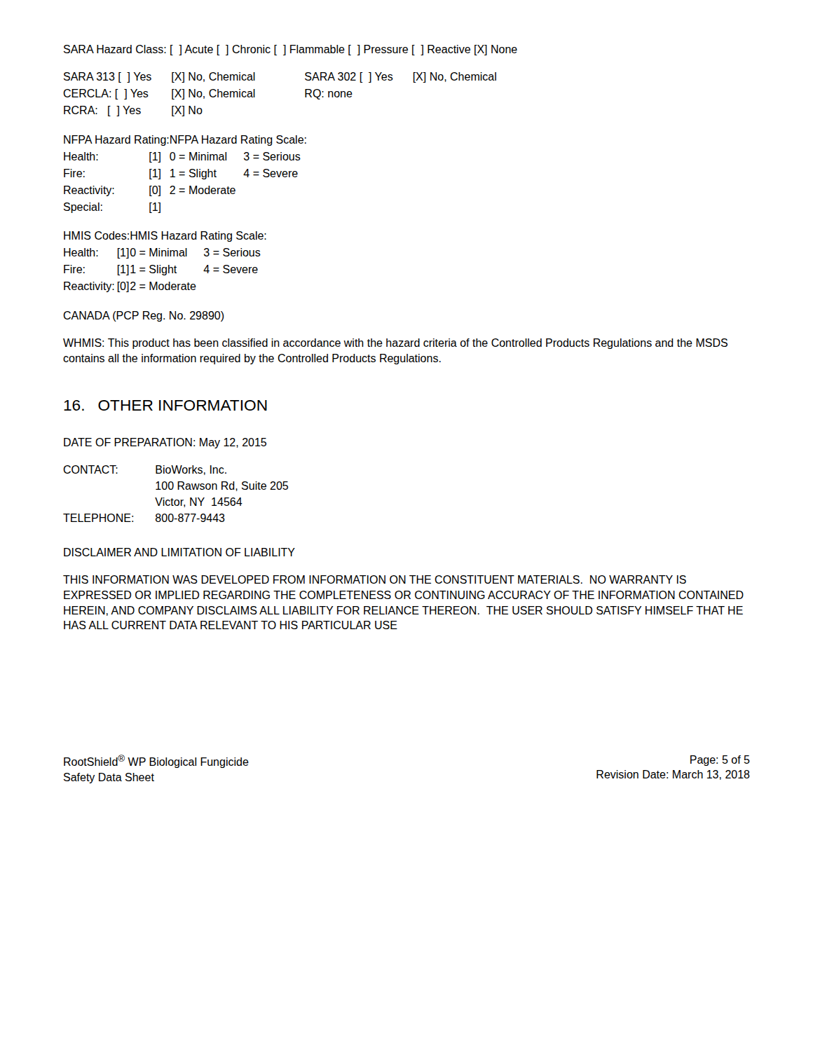SARA Hazard Class: [ ] Acute [ ] Chronic [ ] Flammable [ ] Pressure [ ] Reactive [X] None
| SARA 313 [ ] Yes | [X] No, Chemical | SARA 302 [ ] Yes | [X] No, Chemical |
| CERCLA: [ ] Yes | [X] No, Chemical | RQ: none | |
| RCRA: [ ] Yes | [X] No | | |
| NFPA Hazard Rating: | | NFPA Hazard Rating Scale: |
| Health: | [1] | | 0 = Minimal | 3 = Serious |
| Fire: | [1] | | 1 = Slight | 4 = Severe |
| Reactivity: | [0] | | 2 = Moderate | |
| Special: | [1] | | | |
| HMIS Codes: | | HMIS Hazard Rating Scale: |
| Health: | [1] | | 0 = Minimal | 3 = Serious |
| Fire: | [1] | | 1 = Slight | 4 = Severe |
| Reactivity: | [0] | | 2 = Moderate | |
CANADA (PCP Reg. No. 29890)
WHMIS: This product has been classified in accordance with the hazard criteria of the Controlled Products Regulations and the MSDS contains all the information required by the Controlled Products Regulations.
16. OTHER INFORMATION
DATE OF PREPARATION: May 12, 2015
| CONTACT: | BioWorks, Inc. |
| | 100 Rawson Rd, Suite 205 |
| | Victor, NY 14564 |
| TELEPHONE: | 800-877-9443 |
DISCLAIMER AND LIMITATION OF LIABILITY
THIS INFORMATION WAS DEVELOPED FROM INFORMATION ON THE CONSTITUENT MATERIALS. NO WARRANTY IS EXPRESSED OR IMPLIED REGARDING THE COMPLETENESS OR CONTINUING ACCURACY OF THE INFORMATION CONTAINED HEREIN, AND COMPANY DISCLAIMS ALL LIABILITY FOR RELIANCE THEREON. THE USER SHOULD SATISFY HIMSELF THAT HE HAS ALL CURRENT DATA RELEVANT TO HIS PARTICULAR USE
RootShield® WP Biological Fungicide
Safety Data Sheet
Page: 5 of 5
Revision Date: March 13, 2018